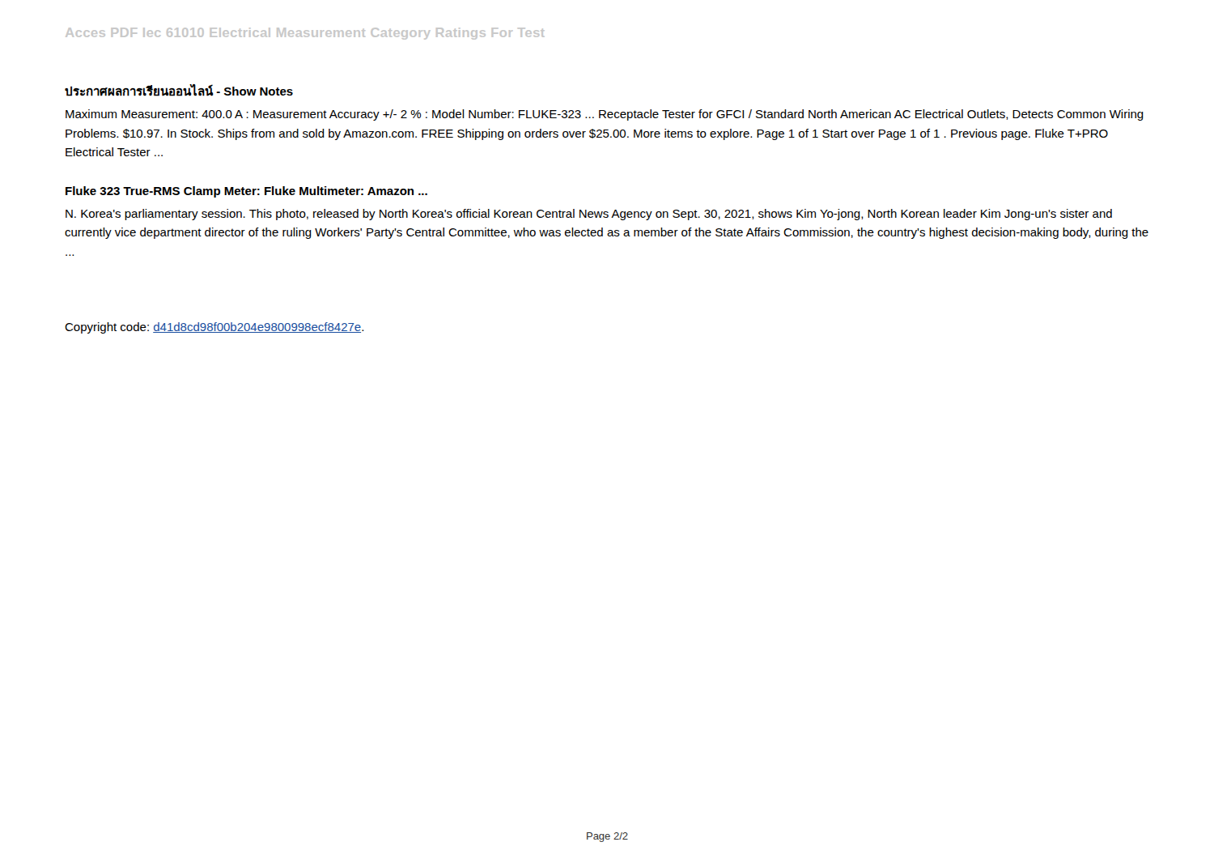Acces PDF Iec 61010 Electrical Measurement Category Ratings For Test
ประกาศผลการเรียนออนไลน์ - Show Notes
Maximum Measurement: 400.0 A : Measurement Accuracy +/- 2 % : Model Number: FLUKE-323 ... Receptacle Tester for GFCI / Standard North American AC Electrical Outlets, Detects Common Wiring Problems. $10.97. In Stock. Ships from and sold by Amazon.com. FREE Shipping on orders over $25.00. More items to explore. Page 1 of 1 Start over Page 1 of 1 . Previous page. Fluke T+PRO Electrical Tester ...
Fluke 323 True-RMS Clamp Meter: Fluke Multimeter: Amazon ...
N. Korea's parliamentary session. This photo, released by North Korea's official Korean Central News Agency on Sept. 30, 2021, shows Kim Yo-jong, North Korean leader Kim Jong-un's sister and currently vice department director of the ruling Workers' Party's Central Committee, who was elected as a member of the State Affairs Commission, the country's highest decision-making body, during the ...
Copyright code: d41d8cd98f00b204e9800998ecf8427e.
Page 2/2